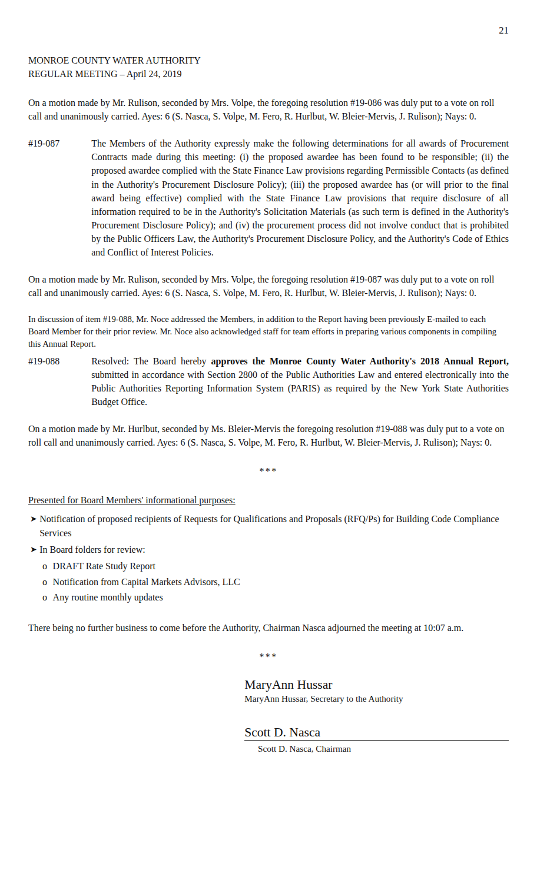21
MONROE COUNTY WATER AUTHORITY
REGULAR MEETING – April 24, 2019
On a motion made by Mr. Rulison, seconded by Mrs. Volpe, the foregoing resolution #19-086 was duly put to a vote on roll call and unanimously carried. Ayes: 6 (S. Nasca, S. Volpe, M. Fero, R. Hurlbut, W. Bleier-Mervis, J. Rulison); Nays: 0.
#19-087
The Members of the Authority expressly make the following determinations for all awards of Procurement Contracts made during this meeting: (i) the proposed awardee has been found to be responsible; (ii) the proposed awardee complied with the State Finance Law provisions regarding Permissible Contacts (as defined in the Authority's Procurement Disclosure Policy); (iii) the proposed awardee has (or will prior to the final award being effective) complied with the State Finance Law provisions that require disclosure of all information required to be in the Authority's Solicitation Materials (as such term is defined in the Authority's Procurement Disclosure Policy); and (iv) the procurement process did not involve conduct that is prohibited by the Public Officers Law, the Authority's Procurement Disclosure Policy, and the Authority's Code of Ethics and Conflict of Interest Policies.
On a motion made by Mr. Rulison, seconded by Mrs. Volpe, the foregoing resolution #19-087 was duly put to a vote on roll call and unanimously carried. Ayes: 6 (S. Nasca, S. Volpe, M. Fero, R. Hurlbut, W. Bleier-Mervis, J. Rulison); Nays: 0.
In discussion of item #19-088, Mr. Noce addressed the Members, in addition to the Report having been previously E-mailed to each Board Member for their prior review. Mr. Noce also acknowledged staff for team efforts in preparing various components in compiling this Annual Report.
#19-088
Resolved: The Board hereby approves the Monroe County Water Authority's 2018 Annual Report, submitted in accordance with Section 2800 of the Public Authorities Law and entered electronically into the Public Authorities Reporting Information System (PARIS) as required by the New York State Authorities Budget Office.
On a motion made by Mr. Hurlbut, seconded by Ms. Bleier-Mervis the foregoing resolution #19-088 was duly put to a vote on roll call and unanimously carried. Ayes: 6 (S. Nasca, S. Volpe, M. Fero, R. Hurlbut, W. Bleier-Mervis, J. Rulison); Nays: 0.
***
Presented for Board Members' informational purposes:
Notification of proposed recipients of Requests for Qualifications and Proposals (RFQ/Ps) for Building Code Compliance Services
In Board folders for review:
DRAFT Rate Study Report
Notification from Capital Markets Advisors, LLC
Any routine monthly updates
There being no further business to come before the Authority, Chairman Nasca adjourned the meeting at 10:07 a.m.
***
MaryAnn Hussar
MaryAnn Hussar, Secretary to the Authority
Scott D. Nasca
Scott D. Nasca, Chairman